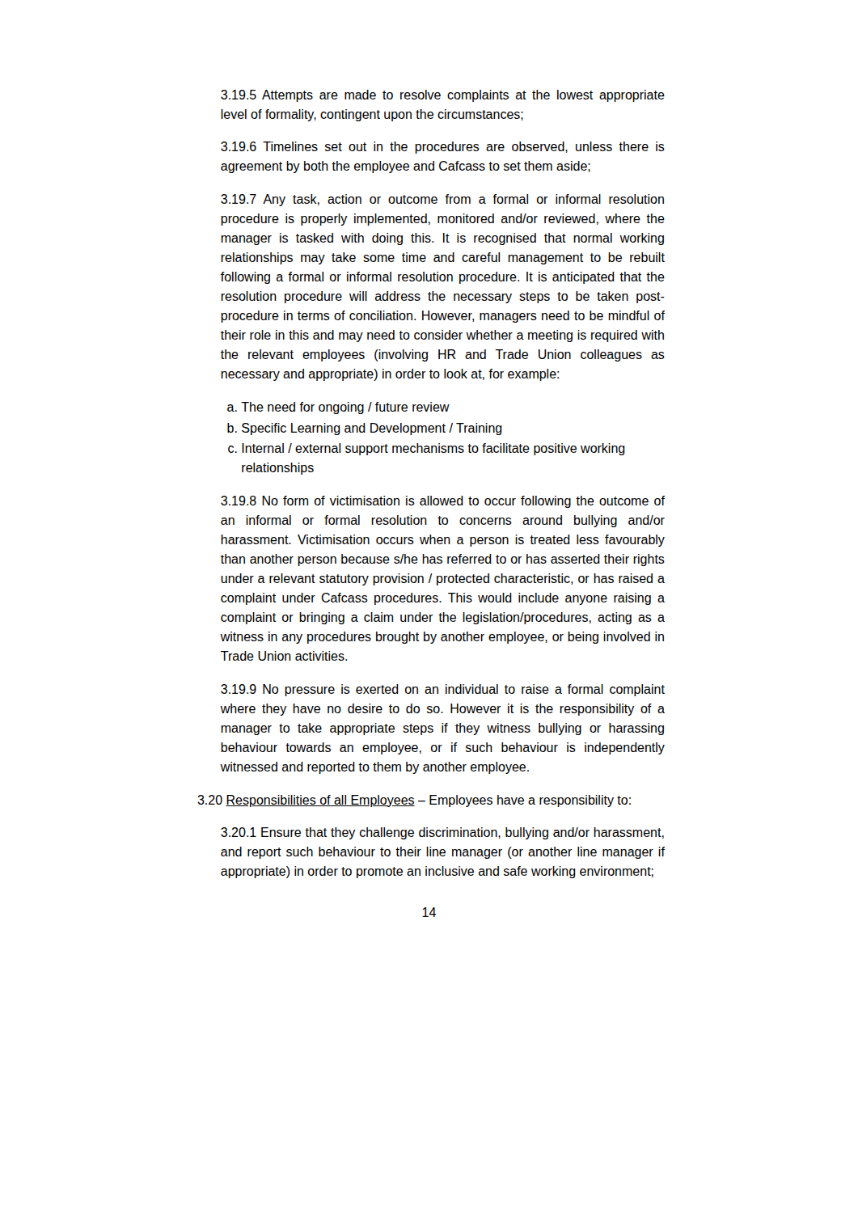3.19.5 Attempts are made to resolve complaints at the lowest appropriate level of formality, contingent upon the circumstances;
3.19.6 Timelines set out in the procedures are observed, unless there is agreement by both the employee and Cafcass to set them aside;
3.19.7 Any task, action or outcome from a formal or informal resolution procedure is properly implemented, monitored and/or reviewed, where the manager is tasked with doing this. It is recognised that normal working relationships may take some time and careful management to be rebuilt following a formal or informal resolution procedure. It is anticipated that the resolution procedure will address the necessary steps to be taken post-procedure in terms of conciliation. However, managers need to be mindful of their role in this and may need to consider whether a meeting is required with the relevant employees (involving HR and Trade Union colleagues as necessary and appropriate) in order to look at, for example:
The need for ongoing / future review
Specific Learning and Development / Training
Internal / external support mechanisms to facilitate positive working relationships
3.19.8 No form of victimisation is allowed to occur following the outcome of an informal or formal resolution to concerns around bullying and/or harassment. Victimisation occurs when a person is treated less favourably than another person because s/he has referred to or has asserted their rights under a relevant statutory provision / protected characteristic, or has raised a complaint under Cafcass procedures. This would include anyone raising a complaint or bringing a claim under the legislation/procedures, acting as a witness in any procedures brought by another employee, or being involved in Trade Union activities.
3.19.9 No pressure is exerted on an individual to raise a formal complaint where they have no desire to do so. However it is the responsibility of a manager to take appropriate steps if they witness bullying or harassing behaviour towards an employee, or if such behaviour is independently witnessed and reported to them by another employee.
3.20 Responsibilities of all Employees – Employees have a responsibility to:
3.20.1 Ensure that they challenge discrimination, bullying and/or harassment, and report such behaviour to their line manager (or another line manager if appropriate) in order to promote an inclusive and safe working environment;
14